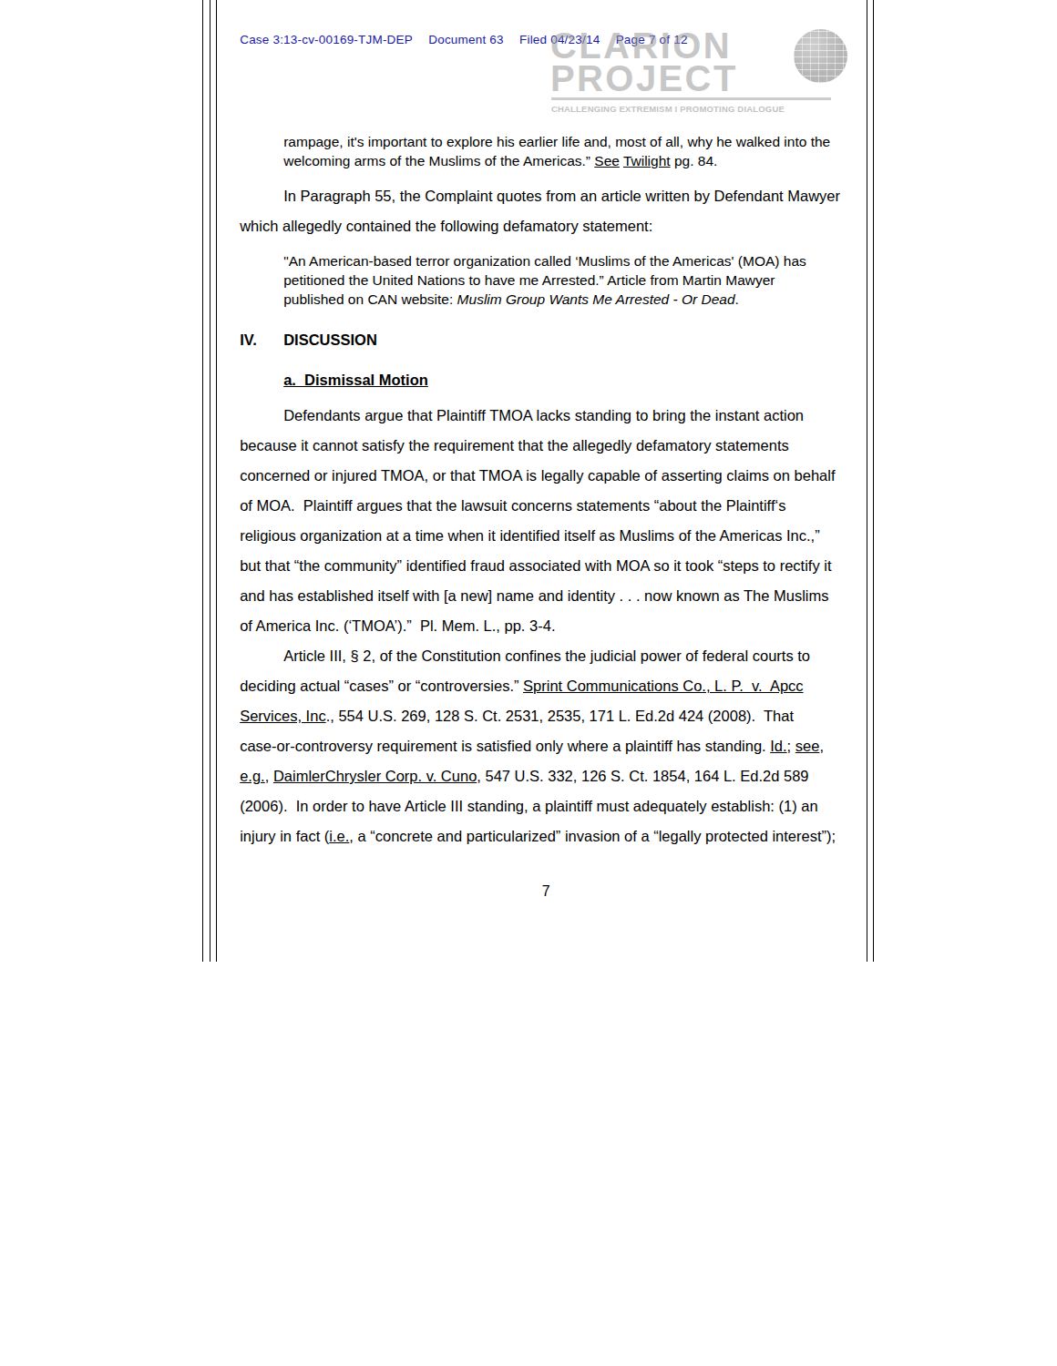Case 3:13-cv-00169-TJM-DEP Document 63 Filed 04/23/14 Page 7 of 12
CLARION
PROJECT
CHALLENGING EXTREMISM I PROMOTING DIALOGUE
rampage, it's important to explore his earlier life and, most of all, why he walked into the welcoming arms of the Muslims of the Americas.” See Twilight pg. 84.
In Paragraph 55, the Complaint quotes from an article written by Defendant Mawyer
which allegedly contained the following defamatory statement:
"An American-based terror organization called ‘Muslims of the Americas' (MOA) has petitioned the United Nations to have me Arrested.” Article from Martin Mawyer published on CAN website: Muslim Group Wants Me Arrested - Or Dead.
IV. DISCUSSION
a. Dismissal Motion
Defendants argue that Plaintiff TMOA lacks standing to bring the instant action
because it cannot satisfy the requirement that the allegedly defamatory statements
concerned or injured TMOA, or that TMOA is legally capable of asserting claims on behalf
of MOA. Plaintiff argues that the lawsuit concerns statements “about the Plaintiff‘s
religious organization at a time when it identified itself as Muslims of the Americas Inc.,”
but that “the community” identified fraud associated with MOA so it took “steps to rectify it
and has established itself with [a new] name and identity . . . now known as The Muslims
of America Inc. (‘TMOA’).” Pl. Mem. L., pp. 3-4.
Article III, § 2, of the Constitution confines the judicial power of federal courts to
deciding actual “cases” or “controversies.” Sprint Communications Co., L. P. v. Apcc
Services, Inc., 554 U.S. 269, 128 S. Ct. 2531, 2535, 171 L. Ed.2d 424 (2008). That
case-or-controversy requirement is satisfied only where a plaintiff has standing. Id.; see,
e.g., DaimlerChrysler Corp. v. Cuno, 547 U.S. 332, 126 S. Ct. 1854, 164 L. Ed.2d 589
(2006). In order to have Article III standing, a plaintiff must adequately establish: (1) an
injury in fact (i.e., a “concrete and particularized” invasion of a “legally protected interest”);
7